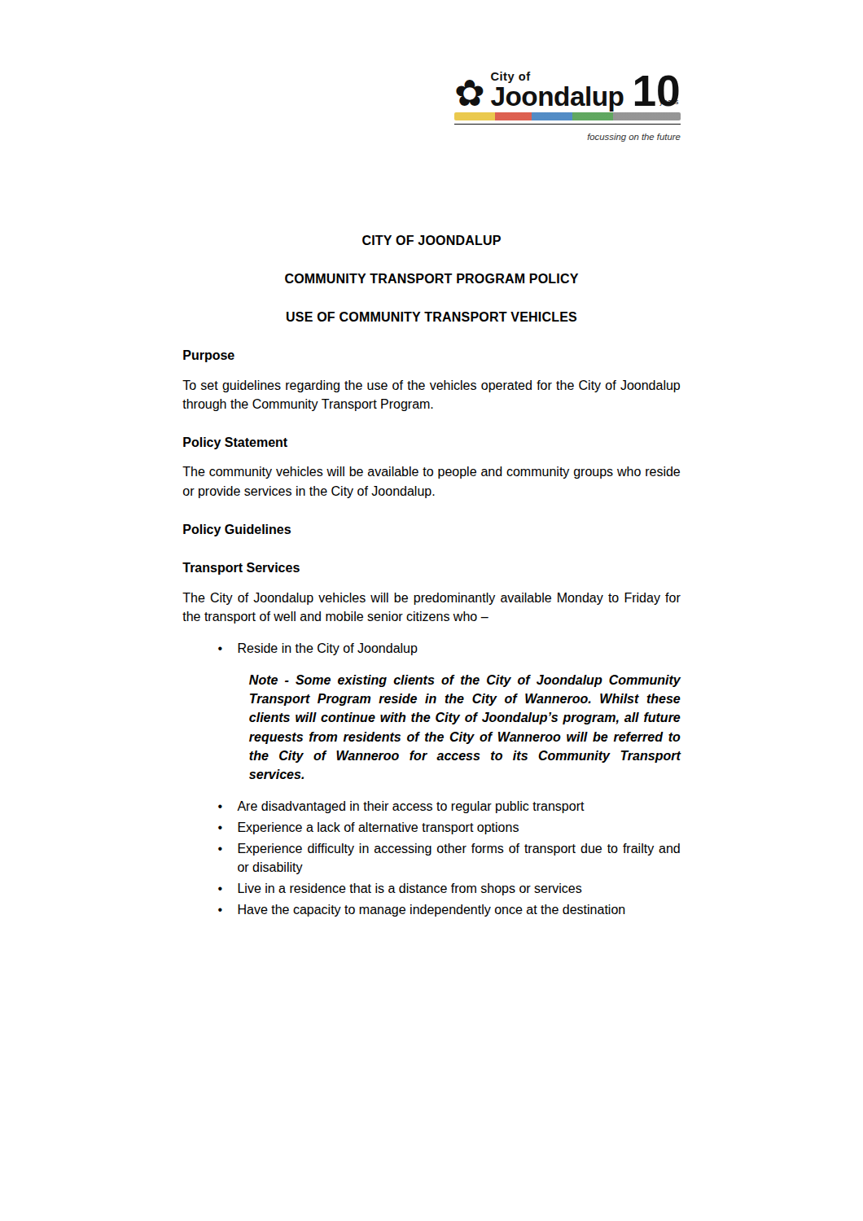✿ City of
Joondalup 10 years
focussing on the future
CITY OF JOONDALUP
COMMUNITY TRANSPORT PROGRAM POLICY
USE OF COMMUNITY TRANSPORT VEHICLES
Purpose
To set guidelines regarding the use of the vehicles operated for the City of Joondalup through the Community Transport Program.
Policy Statement
The community vehicles will be available to people and community groups who reside or provide services in the City of Joondalup.
Policy Guidelines
Transport Services
The City of Joondalup vehicles will be predominantly available Monday to Friday for the transport of well and mobile senior citizens who –
Reside in the City of Joondalup
Note - Some existing clients of the City of Joondalup Community Transport Program reside in the City of Wanneroo. Whilst these clients will continue with the City of Joondalup’s program, all future requests from residents of the City of Wanneroo will be referred to the City of Wanneroo for access to its Community Transport services.
Are disadvantaged in their access to regular public transport
Experience a lack of alternative transport options
Experience difficulty in accessing other forms of transport due to frailty and or disability
Live in a residence that is a distance from shops or services
Have the capacity to manage independently once at the destination